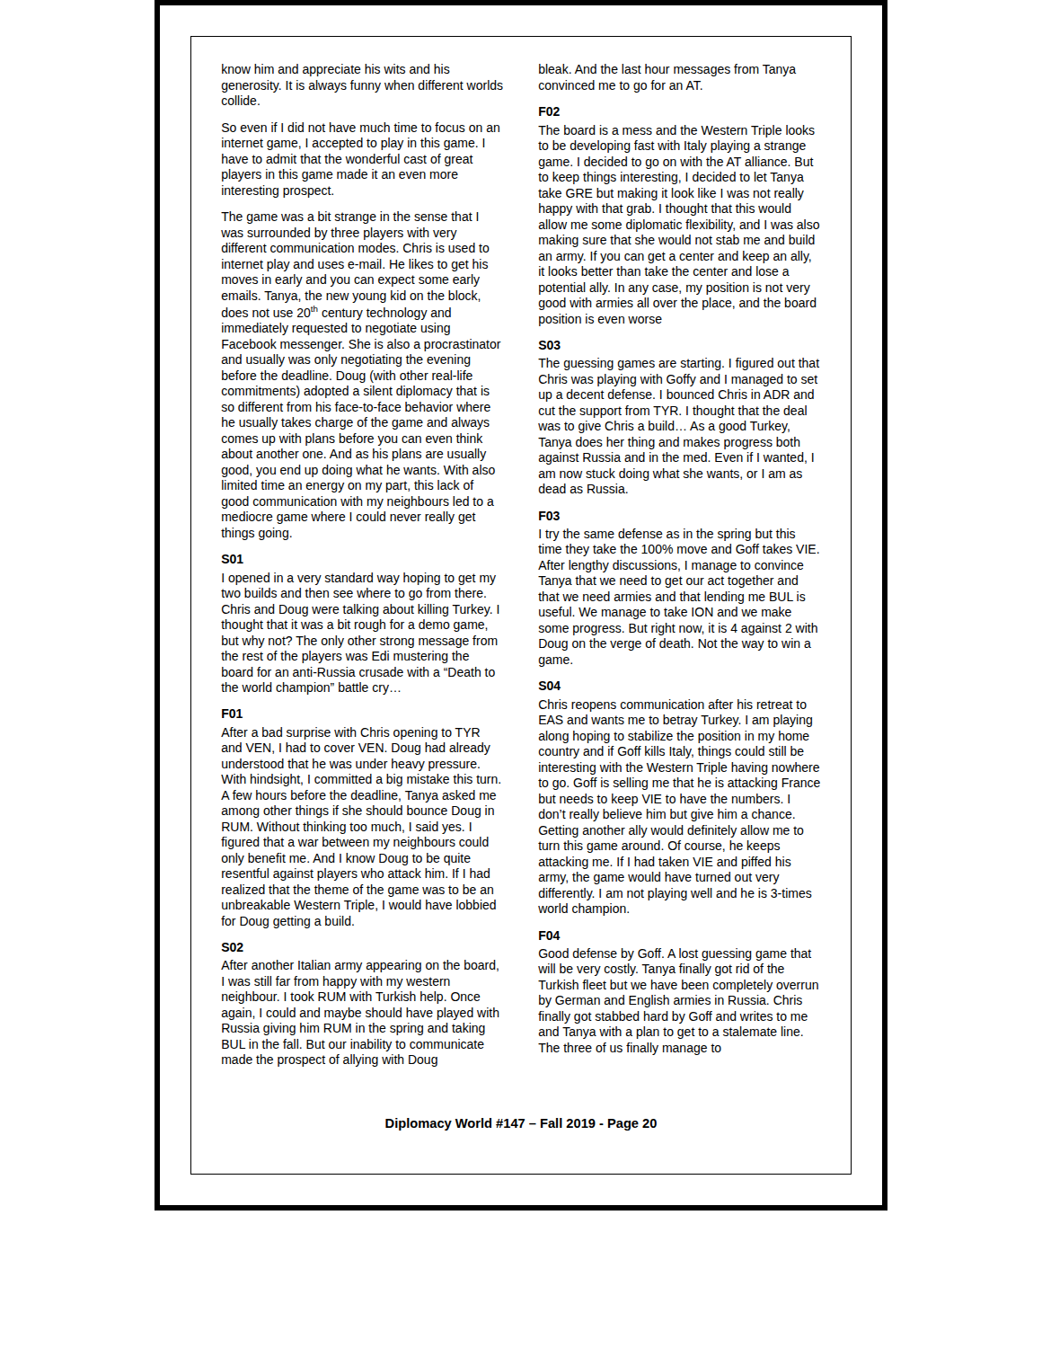know him and appreciate his wits and his generosity. It is always funny when different worlds collide.
So even if I did not have much time to focus on an internet game, I accepted to play in this game. I have to admit that the wonderful cast of great players in this game made it an even more interesting prospect.
The game was a bit strange in the sense that I was surrounded by three players with very different communication modes. Chris is used to internet play and uses e-mail. He likes to get his moves in early and you can expect some early emails. Tanya, the new young kid on the block, does not use 20th century technology and immediately requested to negotiate using Facebook messenger. She is also a procrastinator and usually was only negotiating the evening before the deadline. Doug (with other real-life commitments) adopted a silent diplomacy that is so different from his face-to-face behavior where he usually takes charge of the game and always comes up with plans before you can even think about another one. And as his plans are usually good, you end up doing what he wants. With also limited time an energy on my part, this lack of good communication with my neighbours led to a mediocre game where I could never really get things going.
S01
I opened in a very standard way hoping to get my two builds and then see where to go from there. Chris and Doug were talking about killing Turkey. I thought that it was a bit rough for a demo game, but why not? The only other strong message from the rest of the players was Edi mustering the board for an anti-Russia crusade with a “Death to the world champion” battle cry…
F01
After a bad surprise with Chris opening to TYR and VEN, I had to cover VEN. Doug had already understood that he was under heavy pressure. With hindsight, I committed a big mistake this turn. A few hours before the deadline, Tanya asked me among other things if she should bounce Doug in RUM. Without thinking too much, I said yes. I figured that a war between my neighbours could only benefit me. And I know Doug to be quite resentful against players who attack him. If I had realized that the theme of the game was to be an unbreakable Western Triple, I would have lobbied for Doug getting a build.
S02
After another Italian army appearing on the board, I was still far from happy with my western neighbour. I took RUM with Turkish help. Once again, I could and maybe should have played with Russia giving him RUM in the spring and taking BUL in the fall. But our inability to communicate made the prospect of allying with Doug
bleak. And the last hour messages from Tanya convinced me to go for an AT.
F02
The board is a mess and the Western Triple looks to be developing fast with Italy playing a strange game. I decided to go on with the AT alliance. But to keep things interesting, I decided to let Tanya take GRE but making it look like I was not really happy with that grab. I thought that this would allow me some diplomatic flexibility, and I was also making sure that she would not stab me and build an army. If you can get a center and keep an ally, it looks better than take the center and lose a potential ally. In any case, my position is not very good with armies all over the place, and the board position is even worse
S03
The guessing games are starting. I figured out that Chris was playing with Goffy and I managed to set up a decent defense. I bounced Chris in ADR and cut the support from TYR. I thought that the deal was to give Chris a build… As a good Turkey, Tanya does her thing and makes progress both against Russia and in the med. Even if I wanted, I am now stuck doing what she wants, or I am as dead as Russia.
F03
I try the same defense as in the spring but this time they take the 100% move and Goff takes VIE. After lengthy discussions, I manage to convince Tanya that we need to get our act together and that we need armies and that lending me BUL is useful. We manage to take ION and we make some progress. But right now, it is 4 against 2 with Doug on the verge of death. Not the way to win a game.
S04
Chris reopens communication after his retreat to EAS and wants me to betray Turkey. I am playing along hoping to stabilize the position in my home country and if Goff kills Italy, things could still be interesting with the Western Triple having nowhere to go. Goff is selling me that he is attacking France but needs to keep VIE to have the numbers. I don’t really believe him but give him a chance. Getting another ally would definitely allow me to turn this game around. Of course, he keeps attacking me. If I had taken VIE and piffed his army, the game would have turned out very differently. I am not playing well and he is 3-times world champion.
F04
Good defense by Goff. A lost guessing game that will be very costly. Tanya finally got rid of the Turkish fleet but we have been completely overrun by German and English armies in Russia. Chris finally got stabbed hard by Goff and writes to me and Tanya with a plan to get to a stalemate line. The three of us finally manage to
Diplomacy World #147 – Fall 2019 - Page 20